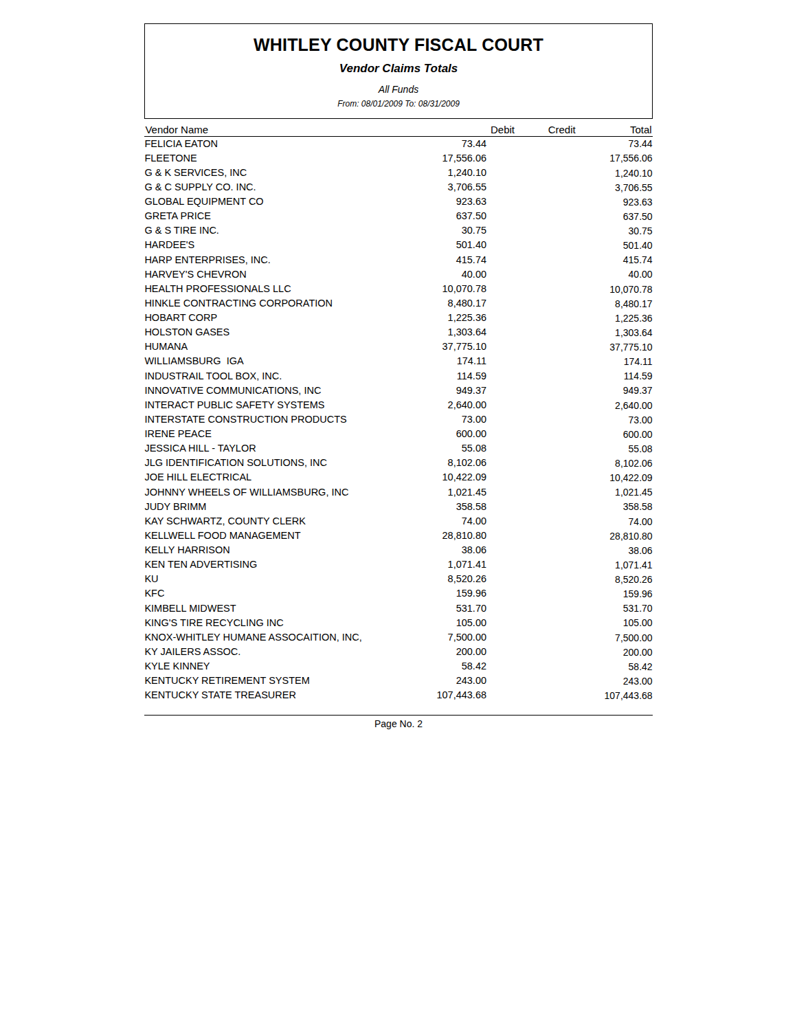WHITLEY COUNTY FISCAL COURT
Vendor Claims Totals
All Funds
From: 08/01/2009 To: 08/31/2009
| Vendor Name | Debit | Credit | Total |
| --- | --- | --- | --- |
| FELICIA EATON | 73.44 | | 73.44 |
| FLEETONE | 17,556.06 | | 17,556.06 |
| G & K SERVICES, INC | 1,240.10 | | 1,240.10 |
| G & C SUPPLY CO. INC. | 3,706.55 | | 3,706.55 |
| GLOBAL EQUIPMENT CO | 923.63 | | 923.63 |
| GRETA PRICE | 637.50 | | 637.50 |
| G & S TIRE INC. | 30.75 | | 30.75 |
| HARDEE'S | 501.40 | | 501.40 |
| HARP ENTERPRISES, INC. | 415.74 | | 415.74 |
| HARVEY'S CHEVRON | 40.00 | | 40.00 |
| HEALTH PROFESSIONALS LLC | 10,070.78 | | 10,070.78 |
| HINKLE CONTRACTING CORPORATION | 8,480.17 | | 8,480.17 |
| HOBART CORP | 1,225.36 | | 1,225.36 |
| HOLSTON GASES | 1,303.64 | | 1,303.64 |
| HUMANA | 37,775.10 | | 37,775.10 |
| WILLIAMSBURG IGA | 174.11 | | 174.11 |
| INDUSTRAIL TOOL BOX, INC. | 114.59 | | 114.59 |
| INNOVATIVE COMMUNICATIONS, INC | 949.37 | | 949.37 |
| INTERACT PUBLIC SAFETY SYSTEMS | 2,640.00 | | 2,640.00 |
| INTERSTATE CONSTRUCTION PRODUCTS | 73.00 | | 73.00 |
| IRENE PEACE | 600.00 | | 600.00 |
| JESSICA HILL - TAYLOR | 55.08 | | 55.08 |
| JLG IDENTIFICATION SOLUTIONS, INC | 8,102.06 | | 8,102.06 |
| JOE HILL ELECTRICAL | 10,422.09 | | 10,422.09 |
| JOHNNY WHEELS OF WILLIAMSBURG, INC | 1,021.45 | | 1,021.45 |
| JUDY BRIMM | 358.58 | | 358.58 |
| KAY SCHWARTZ, COUNTY CLERK | 74.00 | | 74.00 |
| KELLWELL FOOD MANAGEMENT | 28,810.80 | | 28,810.80 |
| KELLY HARRISON | 38.06 | | 38.06 |
| KEN TEN ADVERTISING | 1,071.41 | | 1,071.41 |
| KU | 8,520.26 | | 8,520.26 |
| KFC | 159.96 | | 159.96 |
| KIMBELL MIDWEST | 531.70 | | 531.70 |
| KING'S TIRE RECYCLING INC | 105.00 | | 105.00 |
| KNOX-WHITLEY HUMANE ASSOCAITION, INC, | 7,500.00 | | 7,500.00 |
| KY JAILERS ASSOC. | 200.00 | | 200.00 |
| KYLE KINNEY | 58.42 | | 58.42 |
| KENTUCKY RETIREMENT SYSTEM | 243.00 | | 243.00 |
| KENTUCKY STATE TREASURER | 107,443.68 | | 107,443.68 |
Page No. 2